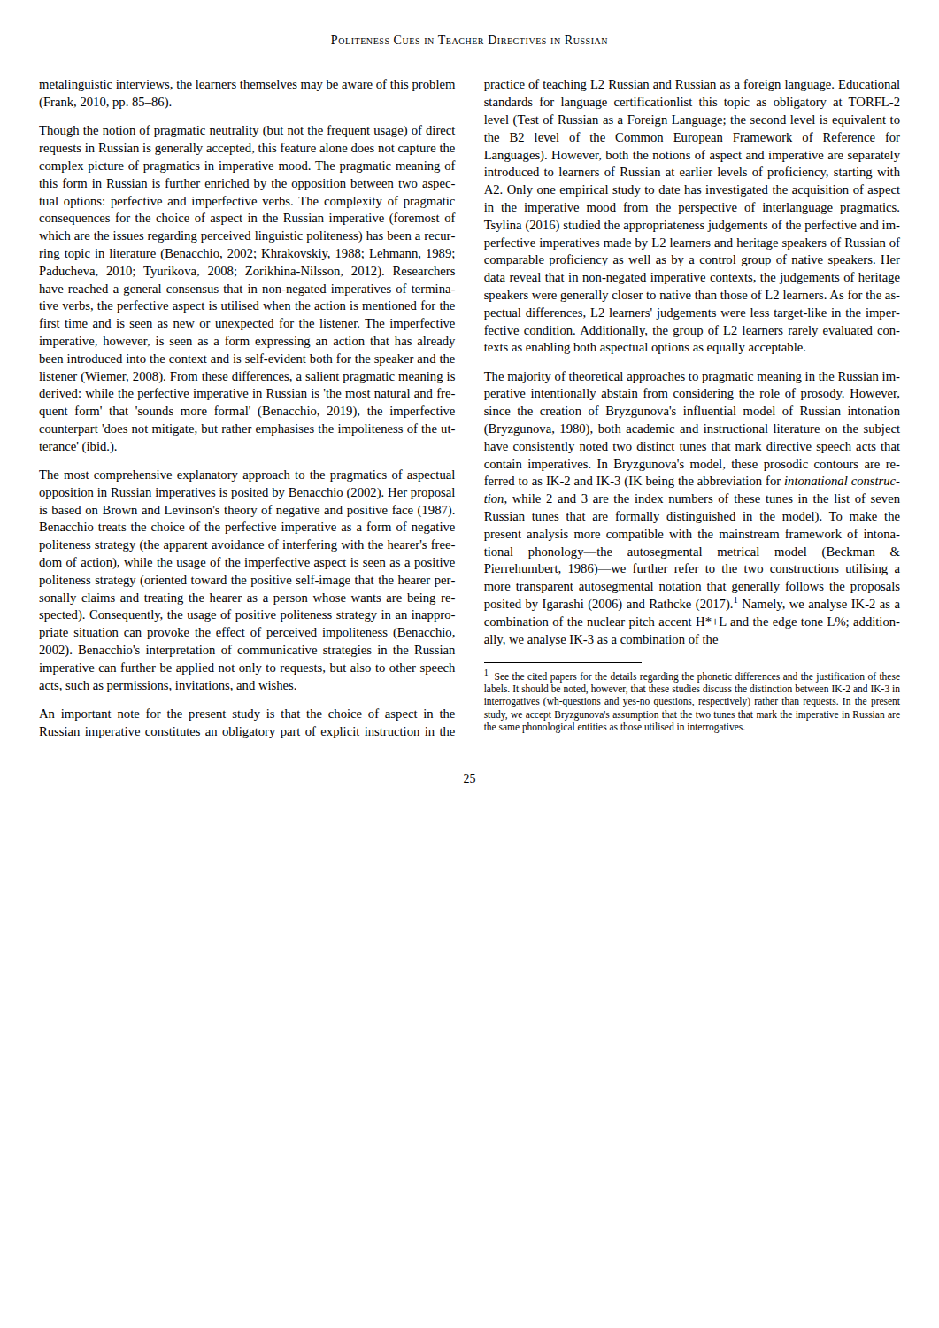Politeness Cues in Teacher Directives in Russian
metalinguistic interviews, the learners themselves may be aware of this problem (Frank, 2010, pp. 85–86).
Though the notion of pragmatic neutrality (but not the frequent usage) of direct requests in Russian is generally accepted, this feature alone does not capture the complex picture of pragmatics in imperative mood. The pragmatic meaning of this form in Russian is further enriched by the opposition between two aspectual options: perfective and imperfective verbs. The complexity of pragmatic consequences for the choice of aspect in the Russian imperative (foremost of which are the issues regarding perceived linguistic politeness) has been a recurring topic in literature (Benacchio, 2002; Khrakovskiy, 1988; Lehmann, 1989; Paducheva, 2010; Tyurikova, 2008; Zorikhina-Nilsson, 2012). Researchers have reached a general consensus that in non-negated imperatives of terminative verbs, the perfective aspect is utilised when the action is mentioned for the first time and is seen as new or unexpected for the listener. The imperfective imperative, however, is seen as a form expressing an action that has already been introduced into the context and is self-evident both for the speaker and the listener (Wiemer, 2008). From these differences, a salient pragmatic meaning is derived: while the perfective imperative in Russian is 'the most natural and frequent form' that 'sounds more formal' (Benacchio, 2019), the imperfective counterpart 'does not mitigate, but rather emphasises the impoliteness of the utterance' (ibid.).
The most comprehensive explanatory approach to the pragmatics of aspectual opposition in Russian imperatives is posited by Benacchio (2002). Her proposal is based on Brown and Levinson's theory of negative and positive face (1987). Benacchio treats the choice of the perfective imperative as a form of negative politeness strategy (the apparent avoidance of interfering with the hearer's freedom of action), while the usage of the imperfective aspect is seen as a positive politeness strategy (oriented toward the positive self-image that the hearer personally claims and treating the hearer as a person whose wants are being respected). Consequently, the usage of positive politeness strategy in an inappropriate situation can provoke the effect of perceived impoliteness (Benacchio, 2002). Benacchio's interpretation of communicative strategies in the Russian imperative can further be applied not only to requests, but also to other speech acts, such as permissions, invitations, and wishes.
An important note for the present study is that the choice of aspect in the Russian imperative constitutes an obligatory part of explicit instruction in the practice of teaching L2 Russian and Russian as a foreign language. Educational standards for language certificationlist this topic as obligatory at TORFL-2 level (Test of Russian as a Foreign Language; the second level is equivalent to the B2 level of the Common European Framework of Reference for Languages). However, both the notions of aspect and imperative are separately introduced to learners of Russian at earlier levels of proficiency, starting with A2. Only one empirical study to date has investigated the acquisition of aspect in the imperative mood from the perspective of interlanguage pragmatics. Tsylina (2016) studied the appropriateness judgements of the perfective and imperfective imperatives made by L2 learners and heritage speakers of Russian of comparable proficiency as well as by a control group of native speakers. Her data reveal that in non-negated imperative contexts, the judgements of heritage speakers were generally closer to native than those of L2 learners. As for the aspectual differences, L2 learners' judgements were less target-like in the imperfective condition. Additionally, the group of L2 learners rarely evaluated contexts as enabling both aspectual options as equally acceptable.
The majority of theoretical approaches to pragmatic meaning in the Russian imperative intentionally abstain from considering the role of prosody. However, since the creation of Bryzgunova's influential model of Russian intonation (Bryzgunova, 1980), both academic and instructional literature on the subject have consistently noted two distinct tunes that mark directive speech acts that contain imperatives. In Bryzgunova's model, these prosodic contours are referred to as IK-2 and IK-3 (IK being the abbreviation for intonational construction, while 2 and 3 are the index numbers of these tunes in the list of seven Russian tunes that are formally distinguished in the model). To make the present analysis more compatible with the mainstream framework of intonational phonology—the autosegmental metrical model (Beckman & Pierrehumbert, 1986)—we further refer to the two constructions utilising a more transparent autosegmental notation that generally follows the proposals posited by Igarashi (2006) and Rathcke (2017).1 Namely, we analyse IK-2 as a combination of the nuclear pitch accent H*+L and the edge tone L%; additionally, we analyse IK-3 as a combination of the
1 See the cited papers for the details regarding the phonetic differences and the justification of these labels. It should be noted, however, that these studies discuss the distinction between IK-2 and IK-3 in interrogatives (wh-questions and yes-no questions, respectively) rather than requests. In the present study, we accept Bryzgunova's assumption that the two tunes that mark the imperative in Russian are the same phonological entities as those utilised in interrogatives.
25